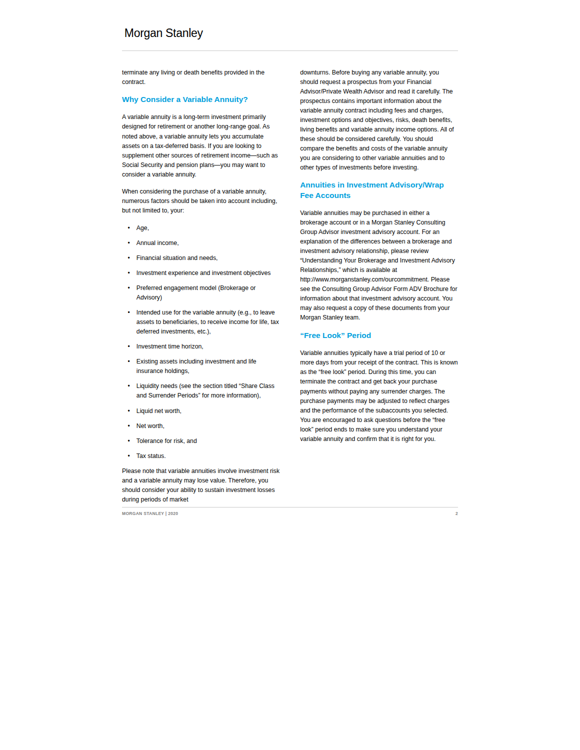Morgan Stanley
terminate any living or death benefits provided in the contract.
Why Consider a Variable Annuity?
A variable annuity is a long-term investment primarily designed for retirement or another long-range goal. As noted above, a variable annuity lets you accumulate assets on a tax-deferred basis. If you are looking to supplement other sources of retirement income—such as Social Security and pension plans—you may want to consider a variable annuity.
When considering the purchase of a variable annuity, numerous factors should be taken into account including, but not limited to, your:
Age,
Annual income,
Financial situation and needs,
Investment experience and investment objectives
Preferred engagement model (Brokerage or Advisory)
Intended use for the variable annuity (e.g., to leave assets to beneficiaries, to receive income for life, tax deferred investments, etc.),
Investment time horizon,
Existing assets including investment and life insurance holdings,
Liquidity needs (see the section titled “Share Class and Surrender Periods” for more information),
Liquid net worth,
Net worth,
Tolerance for risk, and
Tax status.
Please note that variable annuities involve investment risk and a variable annuity may lose value. Therefore, you should consider your ability to sustain investment losses during periods of market
downturns. Before buying any variable annuity, you should request a prospectus from your Financial Advisor/Private Wealth Advisor and read it carefully. The prospectus contains important information about the variable annuity contract including fees and charges, investment options and objectives, risks, death benefits, living benefits and variable annuity income options. All of these should be considered carefully. You should compare the benefits and costs of the variable annuity you are considering to other variable annuities and to other types of investments before investing.
Annuities in Investment Advisory/Wrap Fee Accounts
Variable annuities may be purchased in either a brokerage account or in a Morgan Stanley Consulting Group Advisor investment advisory account. For an explanation of the differences between a brokerage and investment advisory relationship, please review “Understanding Your Brokerage and Investment Advisory Relationships,” which is available at http://www.morganstanley.com/ourcommitment. Please see the Consulting Group Advisor Form ADV Brochure for information about that investment advisory account. You may also request a copy of these documents from your Morgan Stanley team.
“Free Look” Period
Variable annuities typically have a trial period of 10 or more days from your receipt of the contract. This is known as the “free look” period. During this time, you can terminate the contract and get back your purchase payments without paying any surrender charges. The purchase payments may be adjusted to reflect charges and the performance of the subaccounts you selected. You are encouraged to ask questions before the “free look” period ends to make sure you understand your variable annuity and confirm that it is right for you.
MORGAN STANLEY | 2020 2